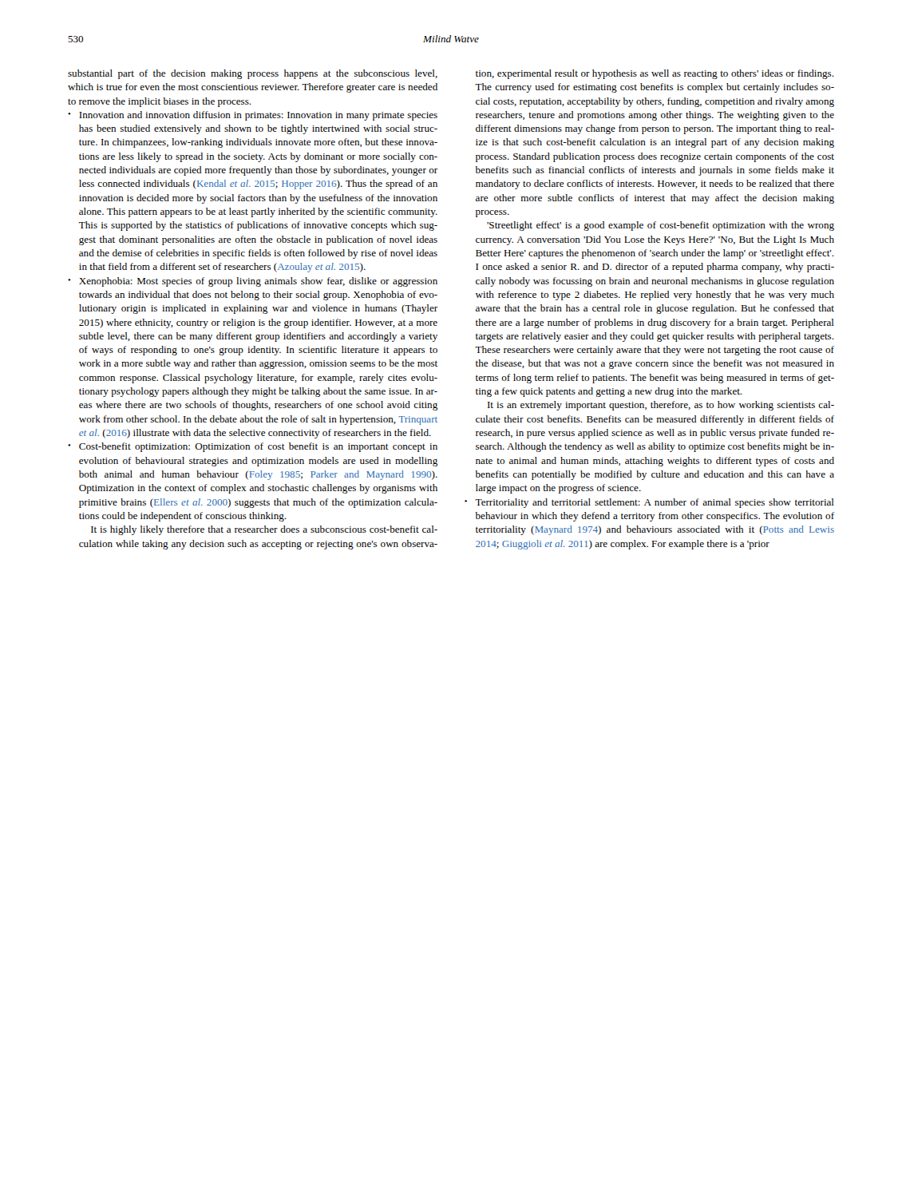530
Milind Watve
substantial part of the decision making process happens at the subconscious level, which is true for even the most conscientious reviewer. Therefore greater care is needed to remove the implicit biases in the process.
Innovation and innovation diffusion in primates: Innovation in many primate species has been studied extensively and shown to be tightly intertwined with social structure. In chimpanzees, low-ranking individuals innovate more often, but these innovations are less likely to spread in the society. Acts by dominant or more socially connected individuals are copied more frequently than those by subordinates, younger or less connected individuals (Kendal et al. 2015; Hopper 2016). Thus the spread of an innovation is decided more by social factors than by the usefulness of the innovation alone. This pattern appears to be at least partly inherited by the scientific community. This is supported by the statistics of publications of innovative concepts which suggest that dominant personalities are often the obstacle in publication of novel ideas and the demise of celebrities in specific fields is often followed by rise of novel ideas in that field from a different set of researchers (Azoulay et al. 2015).
Xenophobia: Most species of group living animals show fear, dislike or aggression towards an individual that does not belong to their social group. Xenophobia of evolutionary origin is implicated in explaining war and violence in humans (Thayler 2015) where ethnicity, country or religion is the group identifier. However, at a more subtle level, there can be many different group identifiers and accordingly a variety of ways of responding to one's group identity. In scientific literature it appears to work in a more subtle way and rather than aggression, omission seems to be the most common response. Classical psychology literature, for example, rarely cites evolutionary psychology papers although they might be talking about the same issue. In areas where there are two schools of thoughts, researchers of one school avoid citing work from other school. In the debate about the role of salt in hypertension, Trinquart et al. (2016) illustrate with data the selective connectivity of researchers in the field.
Cost-benefit optimization: Optimization of cost benefit is an important concept in evolution of behavioural strategies and optimization models are used in modelling both animal and human behaviour (Foley 1985; Parker and Maynard 1990). Optimization in the context of complex and stochastic challenges by organisms with primitive brains (Ellers et al. 2000) suggests that much of the optimization calculations could be independent of conscious thinking.
It is highly likely therefore that a researcher does a subconscious cost-benefit calculation while taking any decision such as accepting or rejecting one's own observation, experimental result or hypothesis as well as reacting to others' ideas or findings. The currency used for estimating cost benefits is complex but certainly includes social costs, reputation, acceptability by others, funding, competition and rivalry among researchers, tenure and promotions among other things. The weighting given to the different dimensions may change from person to person. The important thing to realize is that such cost-benefit calculation is an integral part of any decision making process. Standard publication process does recognize certain components of the cost benefits such as financial conflicts of interests and journals in some fields make it mandatory to declare conflicts of interests. However, it needs to be realized that there are other more subtle conflicts of interest that may affect the decision making process.
'Streetlight effect' is a good example of cost-benefit optimization with the wrong currency. A conversation 'Did You Lose the Keys Here?' 'No, But the Light Is Much Better Here' captures the phenomenon of 'search under the lamp' or 'streetlight effect'. I once asked a senior R. and D. director of a reputed pharma company, why practically nobody was focussing on brain and neuronal mechanisms in glucose regulation with reference to type 2 diabetes. He replied very honestly that he was very much aware that the brain has a central role in glucose regulation. But he confessed that there are a large number of problems in drug discovery for a brain target. Peripheral targets are relatively easier and they could get quicker results with peripheral targets. These researchers were certainly aware that they were not targeting the root cause of the disease, but that was not a grave concern since the benefit was not measured in terms of long term relief to patients. The benefit was being measured in terms of getting a few quick patents and getting a new drug into the market.
It is an extremely important question, therefore, as to how working scientists calculate their cost benefits. Benefits can be measured differently in different fields of research, in pure versus applied science as well as in public versus private funded research. Although the tendency as well as ability to optimize cost benefits might be innate to animal and human minds, attaching weights to different types of costs and benefits can potentially be modified by culture and education and this can have a large impact on the progress of science.
Territoriality and territorial settlement: A number of animal species show territorial behaviour in which they defend a territory from other conspecifics. The evolution of territoriality (Maynard 1974) and behaviours associated with it (Potts and Lewis 2014; Giuggioli et al. 2011) are complex. For example there is a 'prior